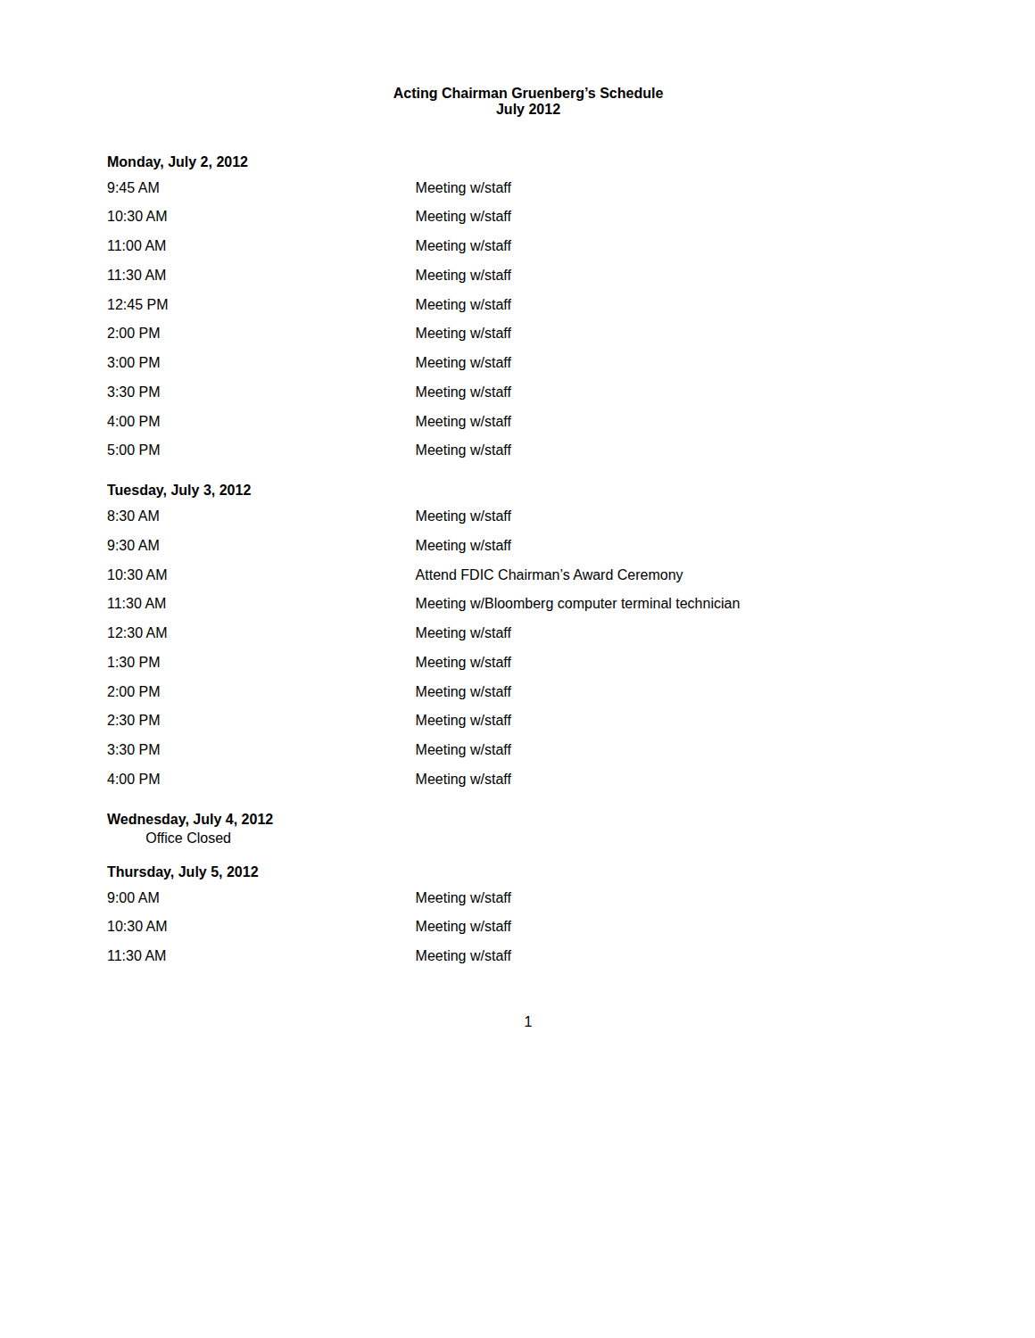Acting Chairman Gruenberg’s Schedule
July 2012
Monday, July 2, 2012
| 9:45 AM | Meeting w/staff |
| 10:30 AM | Meeting w/staff |
| 11:00 AM | Meeting w/staff |
| 11:30 AM | Meeting w/staff |
| 12:45 PM | Meeting w/staff |
| 2:00 PM | Meeting w/staff |
| 3:00 PM | Meeting w/staff |
| 3:30 PM | Meeting w/staff |
| 4:00 PM | Meeting w/staff |
| 5:00 PM | Meeting w/staff |
Tuesday, July 3, 2012
| 8:30 AM | Meeting w/staff |
| 9:30 AM | Meeting w/staff |
| 10:30 AM | Attend FDIC Chairman’s Award Ceremony |
| 11:30 AM | Meeting w/Bloomberg computer terminal technician |
| 12:30 AM | Meeting w/staff |
| 1:30 PM | Meeting w/staff |
| 2:00 PM | Meeting w/staff |
| 2:30 PM | Meeting w/staff |
| 3:30 PM | Meeting w/staff |
| 4:00 PM | Meeting w/staff |
Wednesday, July 4, 2012
Office Closed
Thursday, July 5, 2012
| 9:00 AM | Meeting w/staff |
| 10:30 AM | Meeting w/staff |
| 11:30 AM | Meeting w/staff |
1